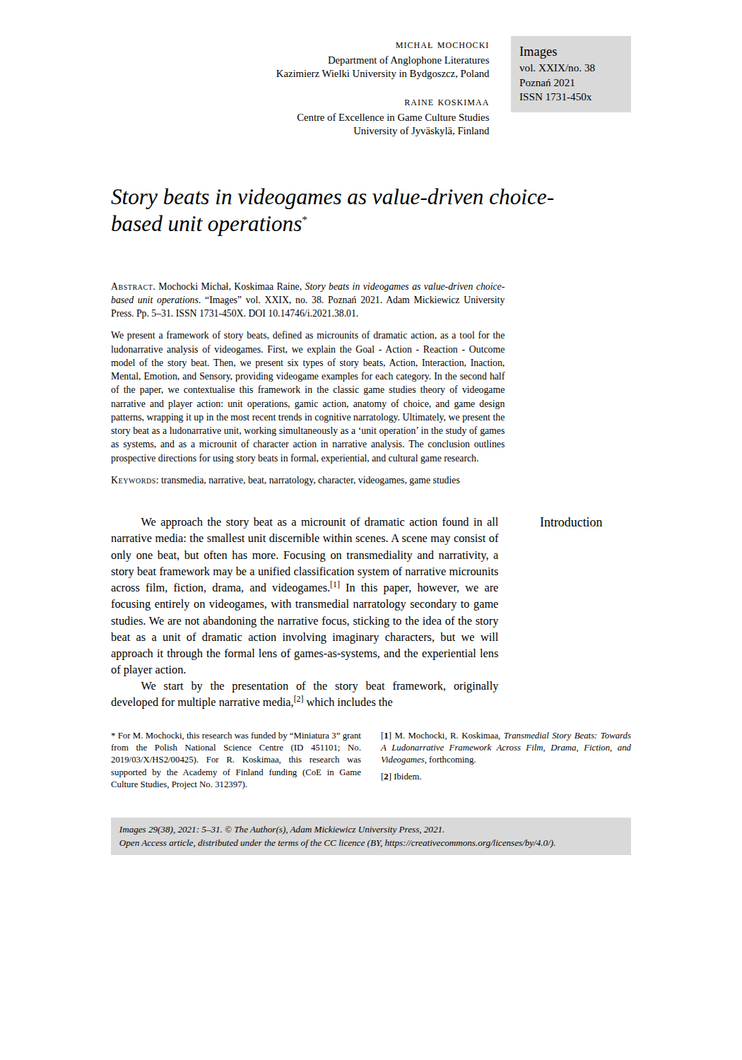michał mochocki
Department of Anglophone Literatures
Kazimierz Wielki University in Bydgoszcz, Poland
raine koskimaa
Centre of Excellence in Game Culture Studies
University of Jyväskylä, Finland
Images
vol. XXIX/no. 38
Poznań 2021
ISSN 1731-450x
Story beats in videogames as value-driven choice-based unit operations*
Abstract. Mochocki Michał, Koskimaa Raine, Story beats in videogames as value-driven choice-based unit operations. “Images” vol. XXIX, no. 38. Poznań 2021. Adam Mickiewicz University Press. Pp. 5–31. ISSN 1731-450X. DOI 10.14746/i.2021.38.01.
We present a framework of story beats, defined as microunits of dramatic action, as a tool for the ludonarrative analysis of videogames. First, we explain the Goal - Action - Reaction - Outcome model of the story beat. Then, we present six types of story beats, Action, Interaction, Inaction, Mental, Emotion, and Sensory, providing videogame examples for each category. In the second half of the paper, we contextualise this framework in the classic game studies theory of videogame narrative and player action: unit operations, gamic action, anatomy of choice, and game design patterns, wrapping it up in the most recent trends in cognitive narratology. Ultimately, we present the story beat as a ludonarrative unit, working simultaneously as a ‘unit operation’ in the study of games as systems, and as a microunit of character action in narrative analysis. The conclusion outlines prospective directions for using story beats in formal, experiential, and cultural game research.
Keywords: transmedia, narrative, beat, narratology, character, videogames, game studies
Introduction
We approach the story beat as a microunit of dramatic action found in all narrative media: the smallest unit discernible within scenes. A scene may consist of only one beat, but often has more. Focusing on transmediality and narrativity, a story beat framework may be a unified classification system of narrative microunits across film, fiction, drama, and videogames.[1] In this paper, however, we are focusing entirely on videogames, with transmedial narratology secondary to game studies. We are not abandoning the narrative focus, sticking to the idea of the story beat as a unit of dramatic action involving imaginary characters, but we will approach it through the formal lens of games-as-systems, and the experiential lens of player action.
We start by the presentation of the story beat framework, originally developed for multiple narrative media,[2] which includes the
* For M. Mochocki, this research was funded by “Miniatura 3” grant from the Polish National Science Centre (ID 451101; No. 2019/03/X/HS2/00425). For R. Koskimaa, this research was supported by the Academy of Finland funding (CoE in Game Culture Studies, Project No. 312397).
[1] M. Mochocki, R. Koskimaa, Transmedial Story Beats: Towards A Ludonarrative Framework Across Film, Drama, Fiction, and Videogames, forthcoming.
[2] Ibidem.
Images 29(38), 2021: 5–31. © The Author(s), Adam Mickiewicz University Press, 2021.
Open Access article, distributed under the terms of the CC licence (BY, https://creativecommons.org/licenses/by/4.0/).